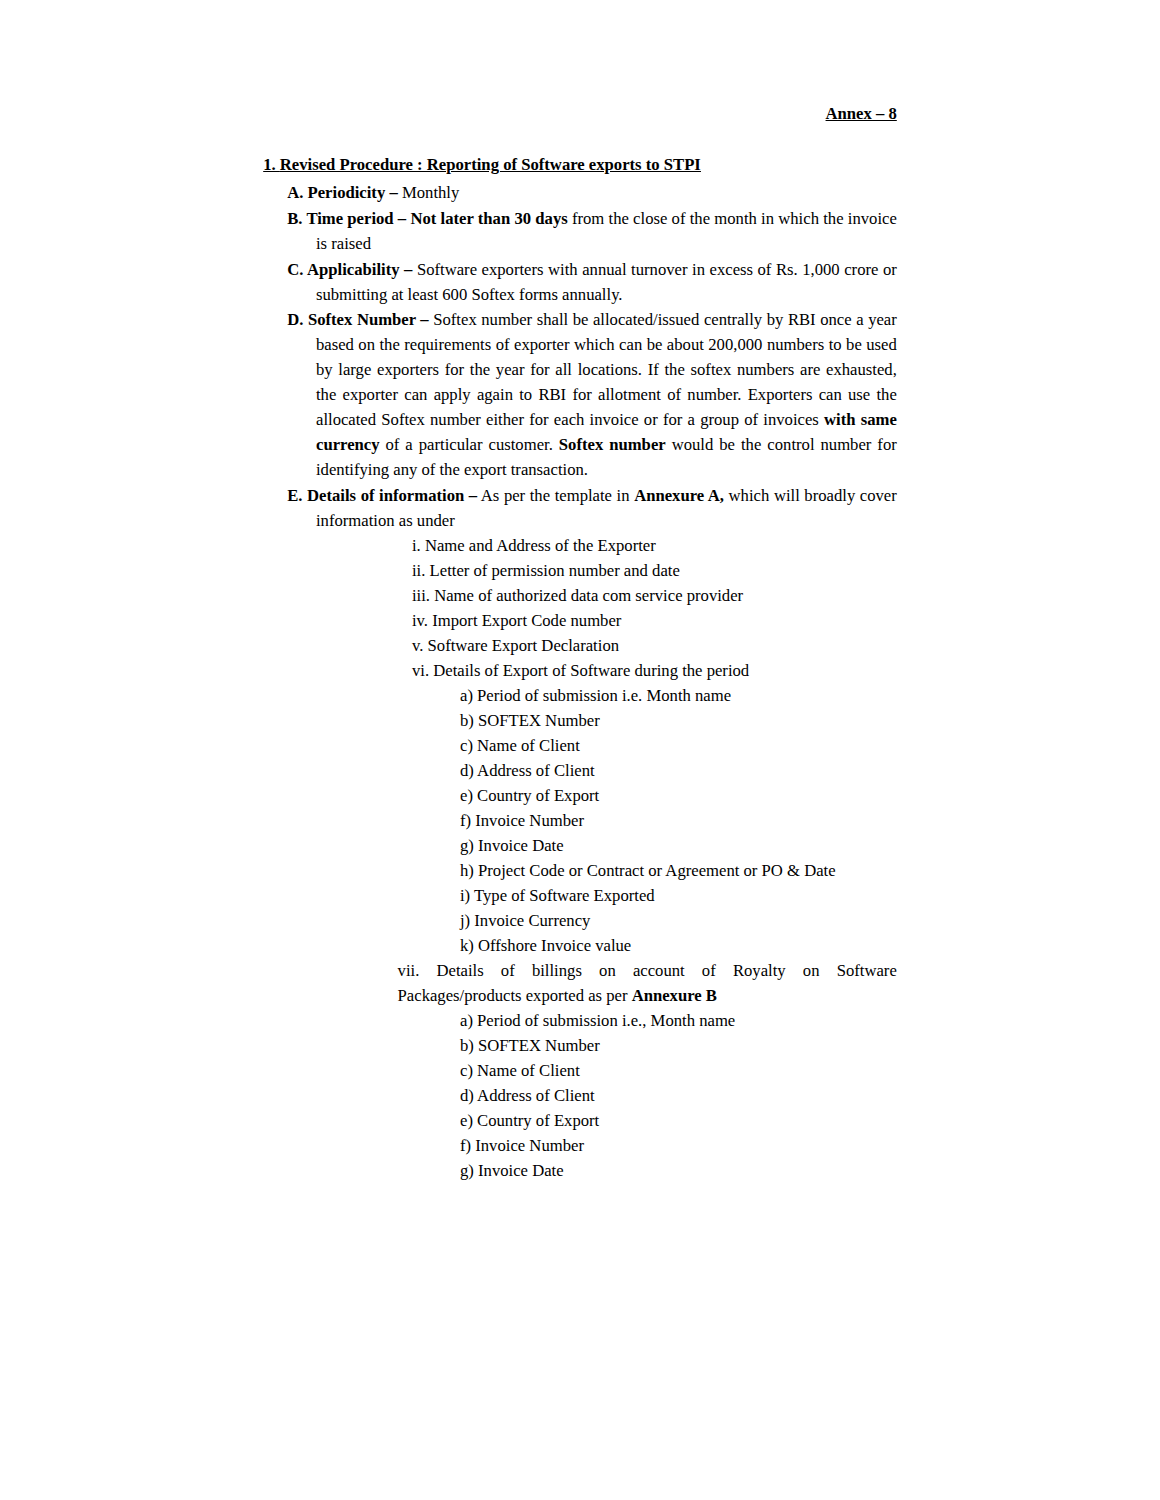Annex – 8
1. Revised Procedure : Reporting of Software exports to STPI
A. Periodicity – Monthly
B. Time period – Not later than 30 days from the close of the month in which the invoice is raised
C. Applicability – Software exporters with annual turnover in excess of Rs. 1,000 crore or submitting at least 600 Softex forms annually.
D. Softex Number – Softex number shall be allocated/issued centrally by RBI once a year based on the requirements of exporter which can be about 200,000 numbers to be used by large exporters for the year for all locations. If the softex numbers are exhausted, the exporter can apply again to RBI for allotment of number. Exporters can use the allocated Softex number either for each invoice or for a group of invoices with same currency of a particular customer. Softex number would be the control number for identifying any of the export transaction.
E. Details of information – As per the template in Annexure A, which will broadly cover information as under
i. Name and Address of the Exporter
ii. Letter of permission number and date
iii. Name of authorized data com service provider
iv. Import Export Code number
v. Software Export Declaration
vi. Details of Export of Software during the period
a) Period of submission i.e. Month name
b) SOFTEX Number
c) Name of Client
d) Address of Client
e) Country of Export
f) Invoice Number
g) Invoice Date
h) Project Code or Contract or Agreement or PO & Date
i) Type of Software Exported
j) Invoice Currency
k) Offshore Invoice value
vii. Details of billings on account of Royalty on Software Packages/products exported as per Annexure B
a) Period of submission i.e., Month name
b) SOFTEX Number
c) Name of Client
d) Address of Client
e) Country of Export
f) Invoice Number
g) Invoice Date